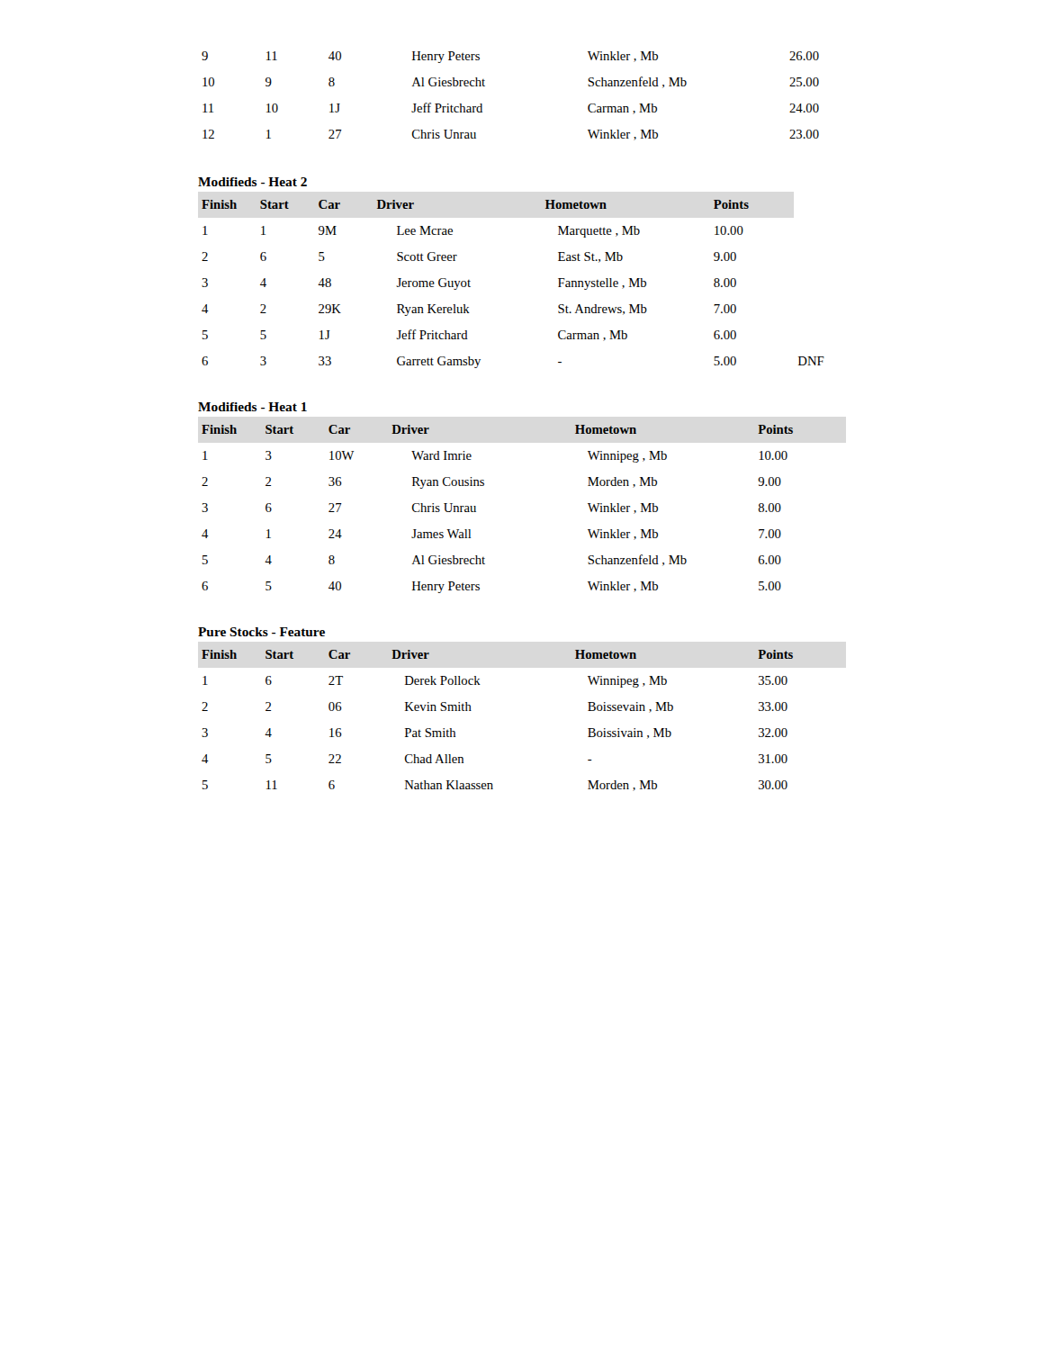| 9 | 11 | 40 | Henry Peters | Winkler , Mb | 26.00 |
| 10 | 9 | 8 | Al Giesbrecht | Schanzenfeld , Mb | 25.00 |
| 11 | 10 | 1J | Jeff Pritchard | Carman , Mb | 24.00 |
| 12 | 1 | 27 | Chris Unrau | Winkler , Mb | 23.00 |
Modifieds - Heat 2
| Finish | Start | Car | Driver | Hometown | Points | |
| --- | --- | --- | --- | --- | --- | --- |
| 1 | 1 | 9M | Lee Mcrae | Marquette , Mb | 10.00 | |
| 2 | 6 | 5 | Scott Greer | East St., Mb | 9.00 | |
| 3 | 4 | 48 | Jerome Guyot | Fannystelle , Mb | 8.00 | |
| 4 | 2 | 29K | Ryan Kereluk | St. Andrews, Mb | 7.00 | |
| 5 | 5 | 1J | Jeff Pritchard | Carman , Mb | 6.00 | |
| 6 | 3 | 33 | Garrett Gamsby | - | 5.00 | DNF |
Modifieds - Heat 1
| Finish | Start | Car | Driver | Hometown | Points |
| --- | --- | --- | --- | --- | --- |
| 1 | 3 | 10W | Ward Imrie | Winnipeg , Mb | 10.00 |
| 2 | 2 | 36 | Ryan Cousins | Morden , Mb | 9.00 |
| 3 | 6 | 27 | Chris Unrau | Winkler , Mb | 8.00 |
| 4 | 1 | 24 | James Wall | Winkler , Mb | 7.00 |
| 5 | 4 | 8 | Al Giesbrecht | Schanzenfeld , Mb | 6.00 |
| 6 | 5 | 40 | Henry Peters | Winkler , Mb | 5.00 |
Pure Stocks - Feature
| Finish | Start | Car | Driver | Hometown | Points |
| --- | --- | --- | --- | --- | --- |
| 1 | 6 | 2T | Derek Pollock | Winnipeg , Mb | 35.00 |
| 2 | 2 | 06 | Kevin Smith | Boissevain , Mb | 33.00 |
| 3 | 4 | 16 | Pat Smith | Boissivain , Mb | 32.00 |
| 4 | 5 | 22 | Chad Allen | - | 31.00 |
| 5 | 11 | 6 | Nathan Klaassen | Morden , Mb | 30.00 |